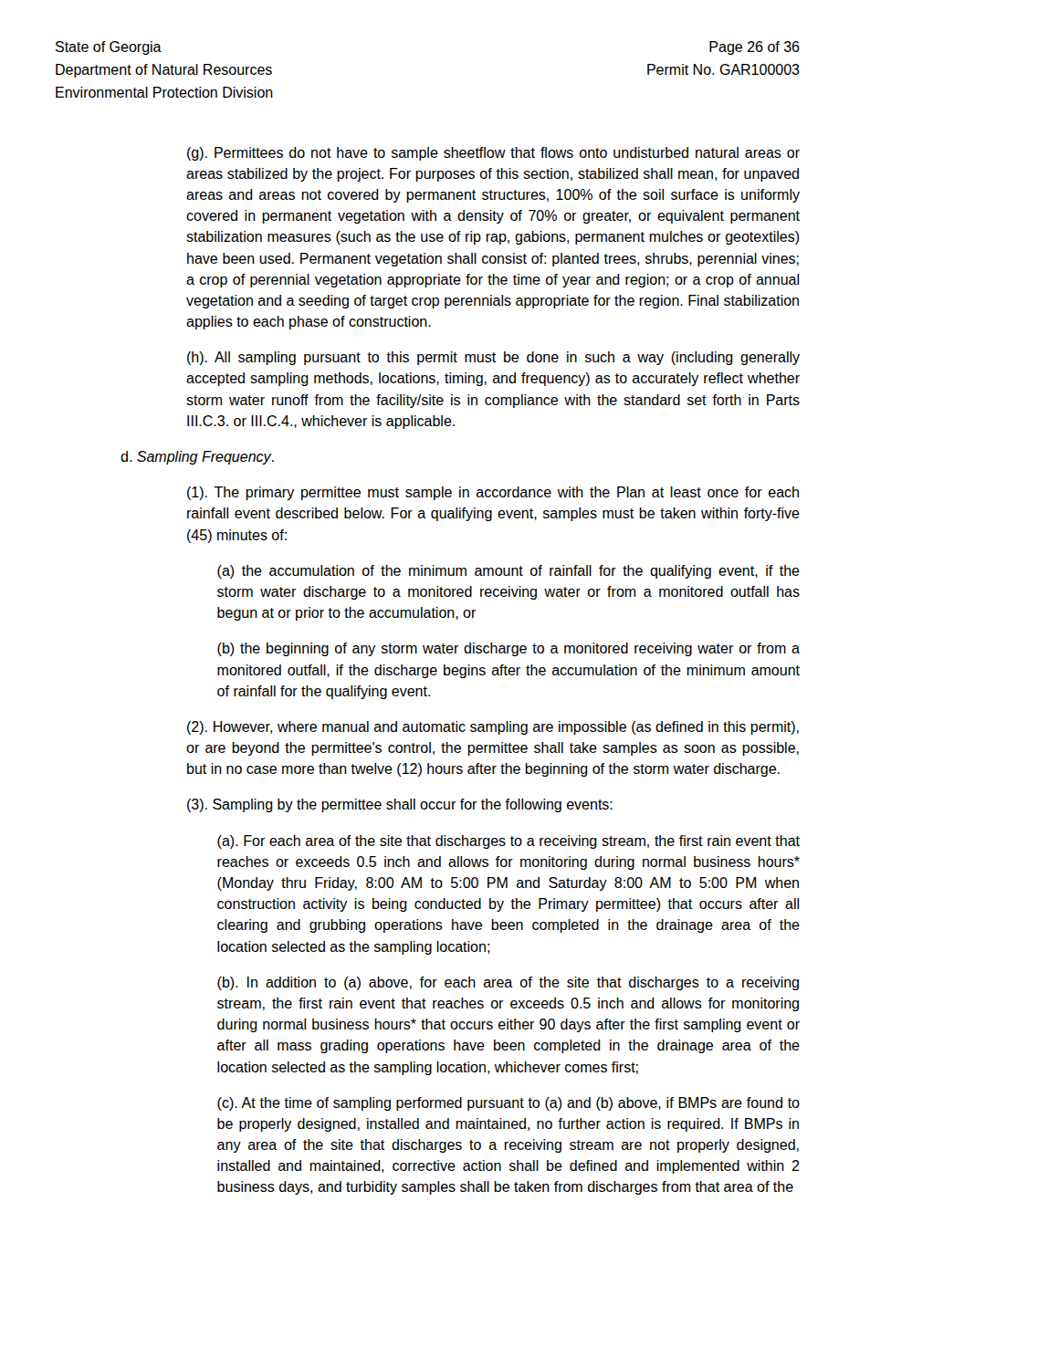State of Georgia
Department of Natural Resources
Environmental Protection Division
Page 26 of 36
Permit No. GAR100003
(g). Permittees do not have to sample sheetflow that flows onto undisturbed natural areas or areas stabilized by the project. For purposes of this section, stabilized shall mean, for unpaved areas and areas not covered by permanent structures, 100% of the soil surface is uniformly covered in permanent vegetation with a density of 70% or greater, or equivalent permanent stabilization measures (such as the use of rip rap, gabions, permanent mulches or geotextiles) have been used. Permanent vegetation shall consist of: planted trees, shrubs, perennial vines; a crop of perennial vegetation appropriate for the time of year and region; or a crop of annual vegetation and a seeding of target crop perennials appropriate for the region. Final stabilization applies to each phase of construction.
(h). All sampling pursuant to this permit must be done in such a way (including generally accepted sampling methods, locations, timing, and frequency) as to accurately reflect whether storm water runoff from the facility/site is in compliance with the standard set forth in Parts III.C.3. or III.C.4., whichever is applicable.
d. Sampling Frequency.
(1). The primary permittee must sample in accordance with the Plan at least once for each rainfall event described below. For a qualifying event, samples must be taken within forty-five (45) minutes of:
(a) the accumulation of the minimum amount of rainfall for the qualifying event, if the storm water discharge to a monitored receiving water or from a monitored outfall has begun at or prior to the accumulation, or
(b) the beginning of any storm water discharge to a monitored receiving water or from a monitored outfall, if the discharge begins after the accumulation of the minimum amount of rainfall for the qualifying event.
(2). However, where manual and automatic sampling are impossible (as defined in this permit), or are beyond the permittee's control, the permittee shall take samples as soon as possible, but in no case more than twelve (12) hours after the beginning of the storm water discharge.
(3). Sampling by the permittee shall occur for the following events:
(a). For each area of the site that discharges to a receiving stream, the first rain event that reaches or exceeds 0.5 inch and allows for monitoring during normal business hours* (Monday thru Friday, 8:00 AM to 5:00 PM and Saturday 8:00 AM to 5:00 PM when construction activity is being conducted by the Primary permittee) that occurs after all clearing and grubbing operations have been completed in the drainage area of the location selected as the sampling location;
(b). In addition to (a) above, for each area of the site that discharges to a receiving stream, the first rain event that reaches or exceeds 0.5 inch and allows for monitoring during normal business hours* that occurs either 90 days after the first sampling event or after all mass grading operations have been completed in the drainage area of the location selected as the sampling location, whichever comes first;
(c). At the time of sampling performed pursuant to (a) and (b) above, if BMPs are found to be properly designed, installed and maintained, no further action is required. If BMPs in any area of the site that discharges to a receiving stream are not properly designed, installed and maintained, corrective action shall be defined and implemented within 2 business days, and turbidity samples shall be taken from discharges from that area of the